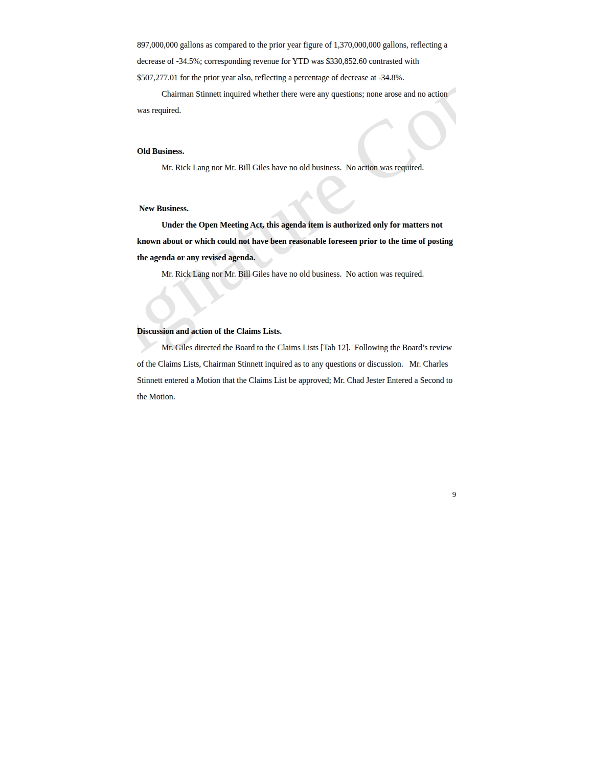Signature Copy
897,000,000 gallons as compared to the prior year figure of 1,370,000,000 gallons, reflecting a decrease of -34.5%; corresponding revenue for YTD was $330,852.60 contrasted with $507,277.01 for the prior year also, reflecting a percentage of decrease at -34.8%.
Chairman Stinnett inquired whether there were any questions; none arose and no action was required.
Old Business.
Mr. Rick Lang nor Mr. Bill Giles have no old business. No action was required.
New Business.
Under the Open Meeting Act, this agenda item is authorized only for matters not known about or which could not have been reasonable foreseen prior to the time of posting the agenda or any revised agenda.
Mr. Rick Lang nor Mr. Bill Giles have no old business. No action was required.
Discussion and action of the Claims Lists.
Mr. Giles directed the Board to the Claims Lists [Tab 12]. Following the Board’s review of the Claims Lists, Chairman Stinnett inquired as to any questions or discussion. Mr. Charles Stinnett entered a Motion that the Claims List be approved; Mr. Chad Jester Entered a Second to the Motion.
9